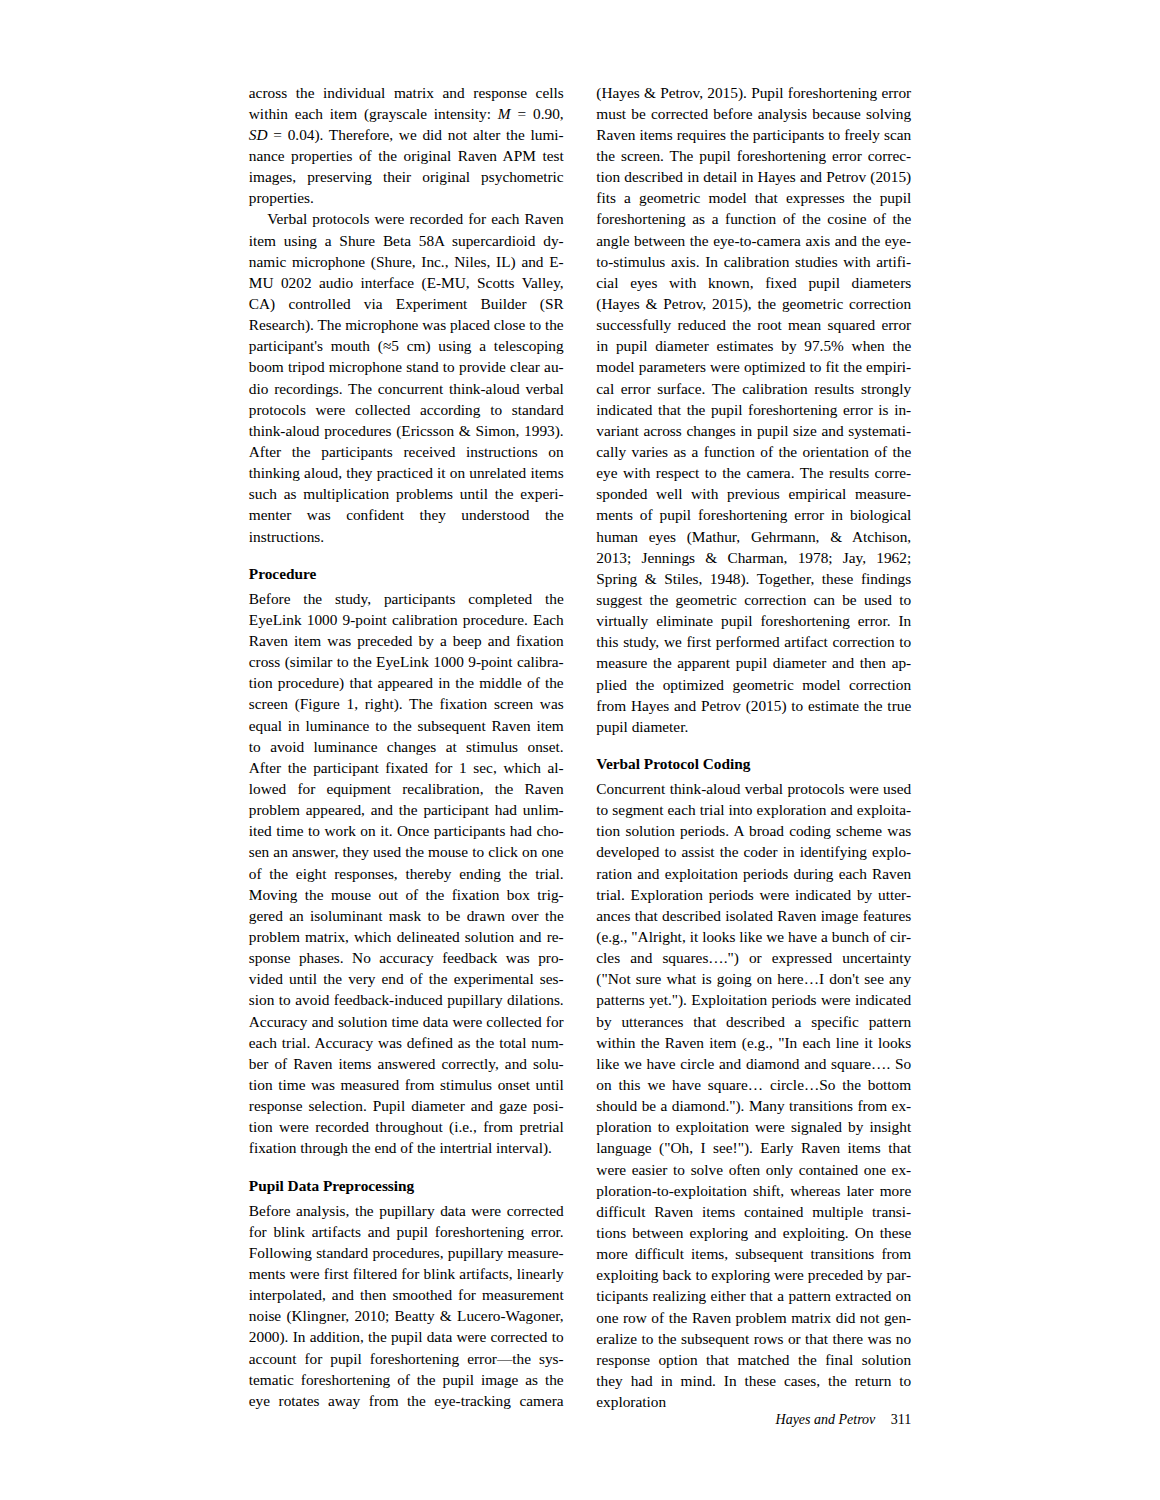across the individual matrix and response cells within each item (grayscale intensity: M = 0.90, SD = 0.04). Therefore, we did not alter the luminance properties of the original Raven APM test images, preserving their original psychometric properties.
Verbal protocols were recorded for each Raven item using a Shure Beta 58A supercardioid dynamic microphone (Shure, Inc., Niles, IL) and E-MU 0202 audio interface (E-MU, Scotts Valley, CA) controlled via Experiment Builder (SR Research). The microphone was placed close to the participant's mouth (≈5 cm) using a telescoping boom tripod microphone stand to provide clear audio recordings. The concurrent think-aloud verbal protocols were collected according to standard think-aloud procedures (Ericsson & Simon, 1993). After the participants received instructions on thinking aloud, they practiced it on unrelated items such as multiplication problems until the experimenter was confident they understood the instructions.
Procedure
Before the study, participants completed the EyeLink 1000 9-point calibration procedure. Each Raven item was preceded by a beep and fixation cross (similar to the EyeLink 1000 9-point calibration procedure) that appeared in the middle of the screen (Figure 1, right). The fixation screen was equal in luminance to the subsequent Raven item to avoid luminance changes at stimulus onset. After the participant fixated for 1 sec, which allowed for equipment recalibration, the Raven problem appeared, and the participant had unlimited time to work on it. Once participants had chosen an answer, they used the mouse to click on one of the eight responses, thereby ending the trial. Moving the mouse out of the fixation box triggered an isoluminant mask to be drawn over the problem matrix, which delineated solution and response phases. No accuracy feedback was provided until the very end of the experimental session to avoid feedback-induced pupillary dilations. Accuracy and solution time data were collected for each trial. Accuracy was defined as the total number of Raven items answered correctly, and solution time was measured from stimulus onset until response selection. Pupil diameter and gaze position were recorded throughout (i.e., from pretrial fixation through the end of the intertrial interval).
Pupil Data Preprocessing
Before analysis, the pupillary data were corrected for blink artifacts and pupil foreshortening error. Following standard procedures, pupillary measurements were first filtered for blink artifacts, linearly interpolated, and then smoothed for measurement noise (Klingner, 2010; Beatty & Lucero-Wagoner, 2000). In addition, the pupil data were corrected to account for pupil foreshortening error—the systematic foreshortening of the pupil image as the eye rotates away from the eye-tracking camera (Hayes & Petrov, 2015). Pupil foreshortening error must be corrected before analysis because solving Raven items requires the participants to freely scan the screen. The pupil foreshortening error correction described in detail in Hayes and Petrov (2015) fits a geometric model that expresses the pupil foreshortening as a function of the cosine of the angle between the eye-to-camera axis and the eye-to-stimulus axis. In calibration studies with artificial eyes with known, fixed pupil diameters (Hayes & Petrov, 2015), the geometric correction successfully reduced the root mean squared error in pupil diameter estimates by 97.5% when the model parameters were optimized to fit the empirical error surface. The calibration results strongly indicated that the pupil foreshortening error is invariant across changes in pupil size and systematically varies as a function of the orientation of the eye with respect to the camera. The results corresponded well with previous empirical measurements of pupil foreshortening error in biological human eyes (Mathur, Gehrmann, & Atchison, 2013; Jennings & Charman, 1978; Jay, 1962; Spring & Stiles, 1948). Together, these findings suggest the geometric correction can be used to virtually eliminate pupil foreshortening error. In this study, we first performed artifact correction to measure the apparent pupil diameter and then applied the optimized geometric model correction from Hayes and Petrov (2015) to estimate the true pupil diameter.
Verbal Protocol Coding
Concurrent think-aloud verbal protocols were used to segment each trial into exploration and exploitation solution periods. A broad coding scheme was developed to assist the coder in identifying exploration and exploitation periods during each Raven trial. Exploration periods were indicated by utterances that described isolated Raven image features (e.g., "Alright, it looks like we have a bunch of circles and squares….") or expressed uncertainty ("Not sure what is going on here…I don't see any patterns yet."). Exploitation periods were indicated by utterances that described a specific pattern within the Raven item (e.g., "In each line it looks like we have circle and diamond and square…. So on this we have square… circle…So the bottom should be a diamond."). Many transitions from exploration to exploitation were signaled by insight language ("Oh, I see!"). Early Raven items that were easier to solve often only contained one exploration-to-exploitation shift, whereas later more difficult Raven items contained multiple transitions between exploring and exploiting. On these more difficult items, subsequent transitions from exploiting back to exploring were preceded by participants realizing either that a pattern extracted on one row of the Raven problem matrix did not generalize to the subsequent rows or that there was no response option that matched the final solution they had in mind. In these cases, the return to exploration
Hayes and Petrov311